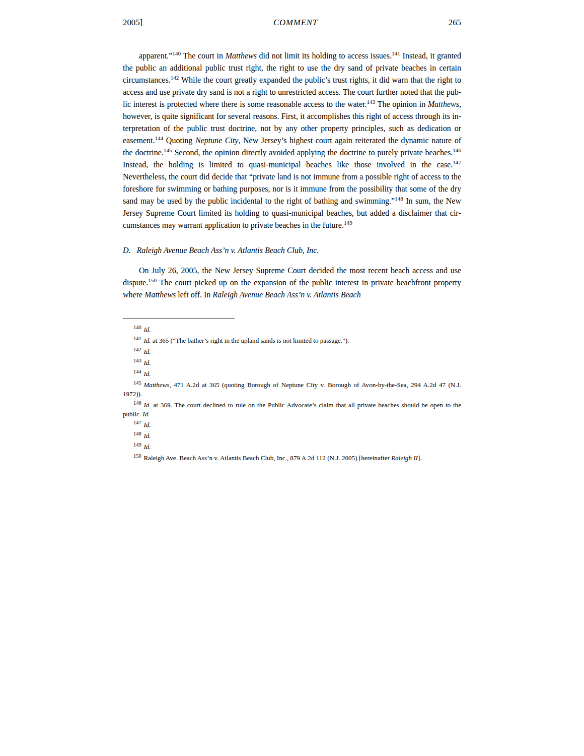2005] COMMENT 265
apparent.”140 The court in Matthews did not limit its holding to access issues.141 Instead, it granted the public an additional public trust right, the right to use the dry sand of private beaches in certain circumstances.142 While the court greatly expanded the public’s trust rights, it did warn that the right to access and use private dry sand is not a right to unrestricted access. The court further noted that the public interest is protected where there is some reasonable access to the water.143 The opinion in Matthews, however, is quite significant for several reasons. First, it accomplishes this right of access through its interpretation of the public trust doctrine, not by any other property principles, such as dedication or easement.144 Quoting Neptune City, New Jersey’s highest court again reiterated the dynamic nature of the doctrine.145 Second, the opinion directly avoided applying the doctrine to purely private beaches.146 Instead, the holding is limited to quasi-municipal beaches like those involved in the case.147 Nevertheless, the court did decide that “private land is not immune from a possible right of access to the foreshore for swimming or bathing purposes, nor is it immune from the possibility that some of the dry sand may be used by the public incidental to the right of bathing and swimming.”148 In sum, the New Jersey Supreme Court limited its holding to quasi-municipal beaches, but added a disclaimer that circumstances may warrant application to private beaches in the future.149
D. Raleigh Avenue Beach Ass’n v. Atlantis Beach Club, Inc.
On July 26, 2005, the New Jersey Supreme Court decided the most recent beach access and use dispute.150 The court picked up on the expansion of the public interest in private beachfront property where Matthews left off. In Raleigh Avenue Beach Ass’n v. Atlantis Beach
140 Id.
141 Id. at 365 (“The bather’s right in the upland sands is not limited to passage.”).
142 Id.
143 Id.
144 Id.
145 Matthews, 471 A.2d at 365 (quoting Borough of Neptune City v. Borough of Avon-by-the-Sea, 294 A.2d 47 (N.J. 1972)).
146 Id. at 369. The court declined to rule on the Public Advocate’s claim that all private beaches should be open to the public. Id.
147 Id.
148 Id.
149 Id.
150 Raleigh Ave. Beach Ass’n v. Atlantis Beach Club, Inc., 879 A.2d 112 (N.J. 2005) [hereinafter Raleigh II].